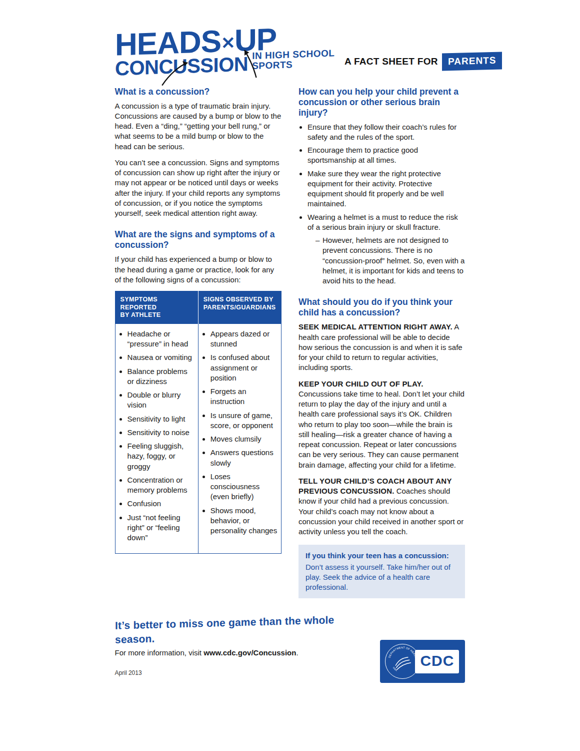HEADS✕UP
CONCUSSION IN HIGH SCHOOL
SPORTS
A FACT SHEET FOR PARENTS
What is a concussion?
A concussion is a type of traumatic brain injury. Concussions are caused by a bump or blow to the head. Even a “ding,” “getting your bell rung,” or what seems to be a mild bump or blow to the head can be serious.
You can’t see a concussion. Signs and symptoms of concussion can show up right after the injury or may not appear or be noticed until days or weeks after the injury. If your child reports any symptoms of concussion, or if you notice the symptoms yourself, seek medical attention right away.
What are the signs and symptoms of a concussion?
If your child has experienced a bump or blow to the head during a game or practice, look for any of the following signs of a concussion:
| Symptoms reported by athlete | Signs observed by parents/guardians |
| --- | --- |
| Headache or “pressure” in head Nausea or vomiting Balance problems or dizziness Double or blurry vision Sensitivity to light Sensitivity to noise Feeling sluggish, hazy, foggy, or groggy Concentration or memory problems Confusion Just “not feeling right” or “feeling down” | Appears dazed or stunned Is confused about assignment or position Forgets an instruction Is unsure of game, score, or opponent Moves clumsily Answers questions slowly Loses consciousness (even briefly) Shows mood, behavior, or personality changes |
How can you help your child prevent a concussion or other serious brain injury?
Ensure that they follow their coach’s rules for safety and the rules of the sport.
Encourage them to practice good sportsmanship at all times.
Make sure they wear the right protective equipment for their activity. Protective equipment should fit properly and be well maintained.
Wearing a helmet is a must to reduce the risk of a serious brain injury or skull fracture.
However, helmets are not designed to prevent concussions. There is no “concussion-proof” helmet. So, even with a helmet, it is important for kids and teens to avoid hits to the head.
What should you do if you think your child has a concussion?
SEEK MEDICAL ATTENTION RIGHT AWAY. A health care professional will be able to decide how serious the concussion is and when it is safe for your child to return to regular activities, including sports.
KEEP YOUR CHILD OUT OF PLAY. Concussions take time to heal. Don’t let your child return to play the day of the injury and until a health care professional says it’s OK. Children who return to play too soon—while the brain is still healing—risk a greater chance of having a repeat concussion. Repeat or later concussions can be very serious. They can cause permanent brain damage, affecting your child for a lifetime.
TELL YOUR CHILD’S COACH ABOUT ANY PREVIOUS CONCUSSION. Coaches should know if your child had a previous concussion. Your child’s coach may not know about a concussion your child received in another sport or activity unless you tell the coach.
If you think your teen has a concussion:
Don’t assess it yourself. Take him/her out of play. Seek the advice of a health care professional.
It’s better to miss one game than the whole season.
For more information, visit www.cdc.gov/Concussion.
April 2013
DEPARTMENT OF HEALTH & HUMAN SERVICES USA
CDC